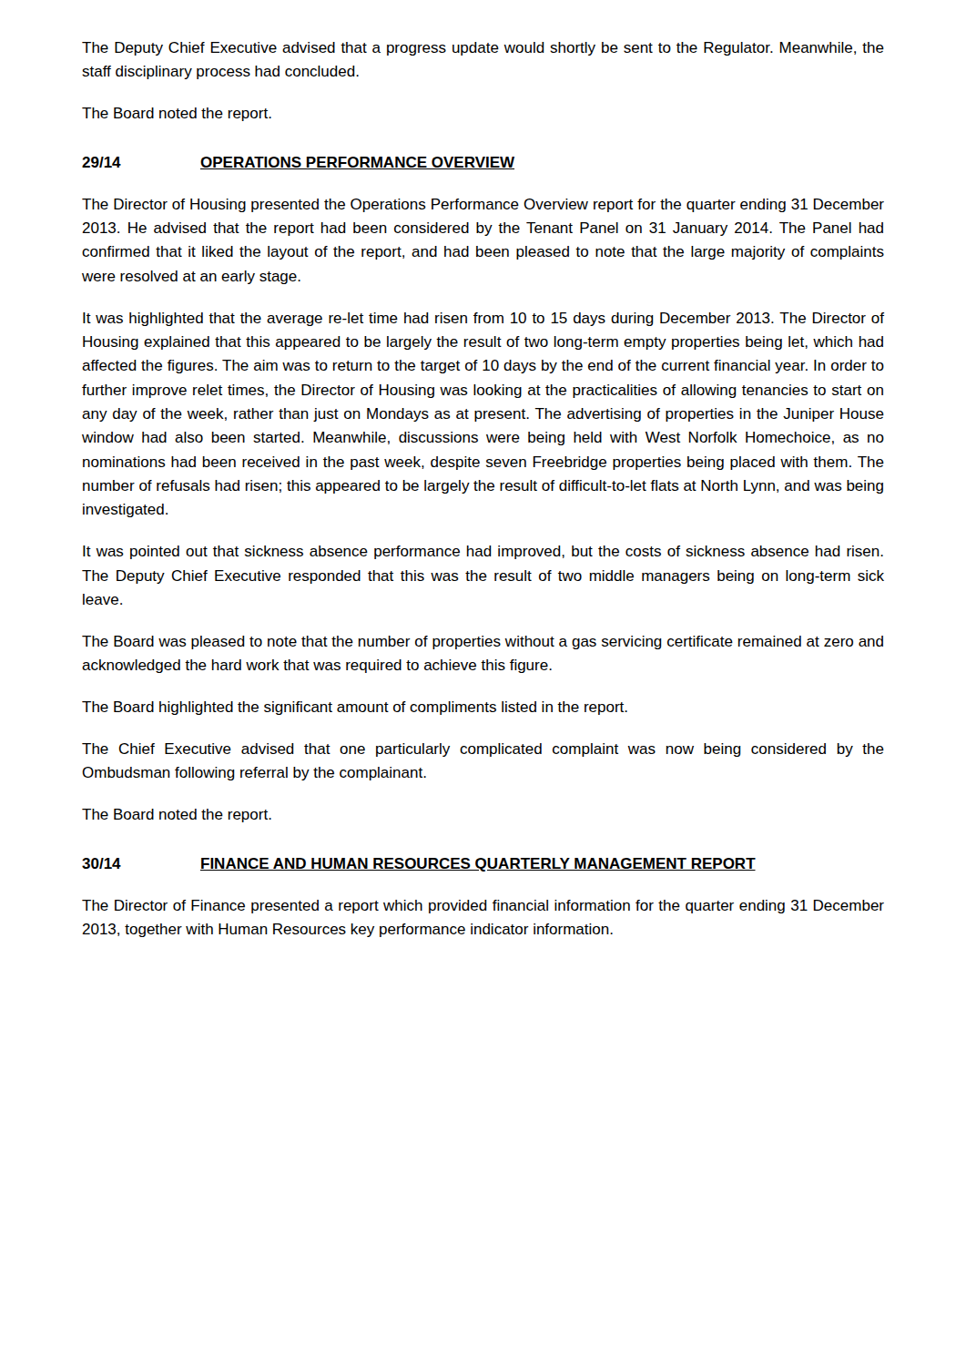The Deputy Chief Executive advised that a progress update would shortly be sent to the Regulator. Meanwhile, the staff disciplinary process had concluded.
The Board noted the report.
29/14 OPERATIONS PERFORMANCE OVERVIEW
The Director of Housing presented the Operations Performance Overview report for the quarter ending 31 December 2013. He advised that the report had been considered by the Tenant Panel on 31 January 2014. The Panel had confirmed that it liked the layout of the report, and had been pleased to note that the large majority of complaints were resolved at an early stage.
It was highlighted that the average re-let time had risen from 10 to 15 days during December 2013. The Director of Housing explained that this appeared to be largely the result of two long-term empty properties being let, which had affected the figures. The aim was to return to the target of 10 days by the end of the current financial year. In order to further improve relet times, the Director of Housing was looking at the practicalities of allowing tenancies to start on any day of the week, rather than just on Mondays as at present. The advertising of properties in the Juniper House window had also been started. Meanwhile, discussions were being held with West Norfolk Homechoice, as no nominations had been received in the past week, despite seven Freebridge properties being placed with them. The number of refusals had risen; this appeared to be largely the result of difficult-to-let flats at North Lynn, and was being investigated.
It was pointed out that sickness absence performance had improved, but the costs of sickness absence had risen. The Deputy Chief Executive responded that this was the result of two middle managers being on long-term sick leave.
The Board was pleased to note that the number of properties without a gas servicing certificate remained at zero and acknowledged the hard work that was required to achieve this figure.
The Board highlighted the significant amount of compliments listed in the report.
The Chief Executive advised that one particularly complicated complaint was now being considered by the Ombudsman following referral by the complainant.
The Board noted the report.
30/14 FINANCE AND HUMAN RESOURCES QUARTERLY MANAGEMENT REPORT
The Director of Finance presented a report which provided financial information for the quarter ending 31 December 2013, together with Human Resources key performance indicator information.